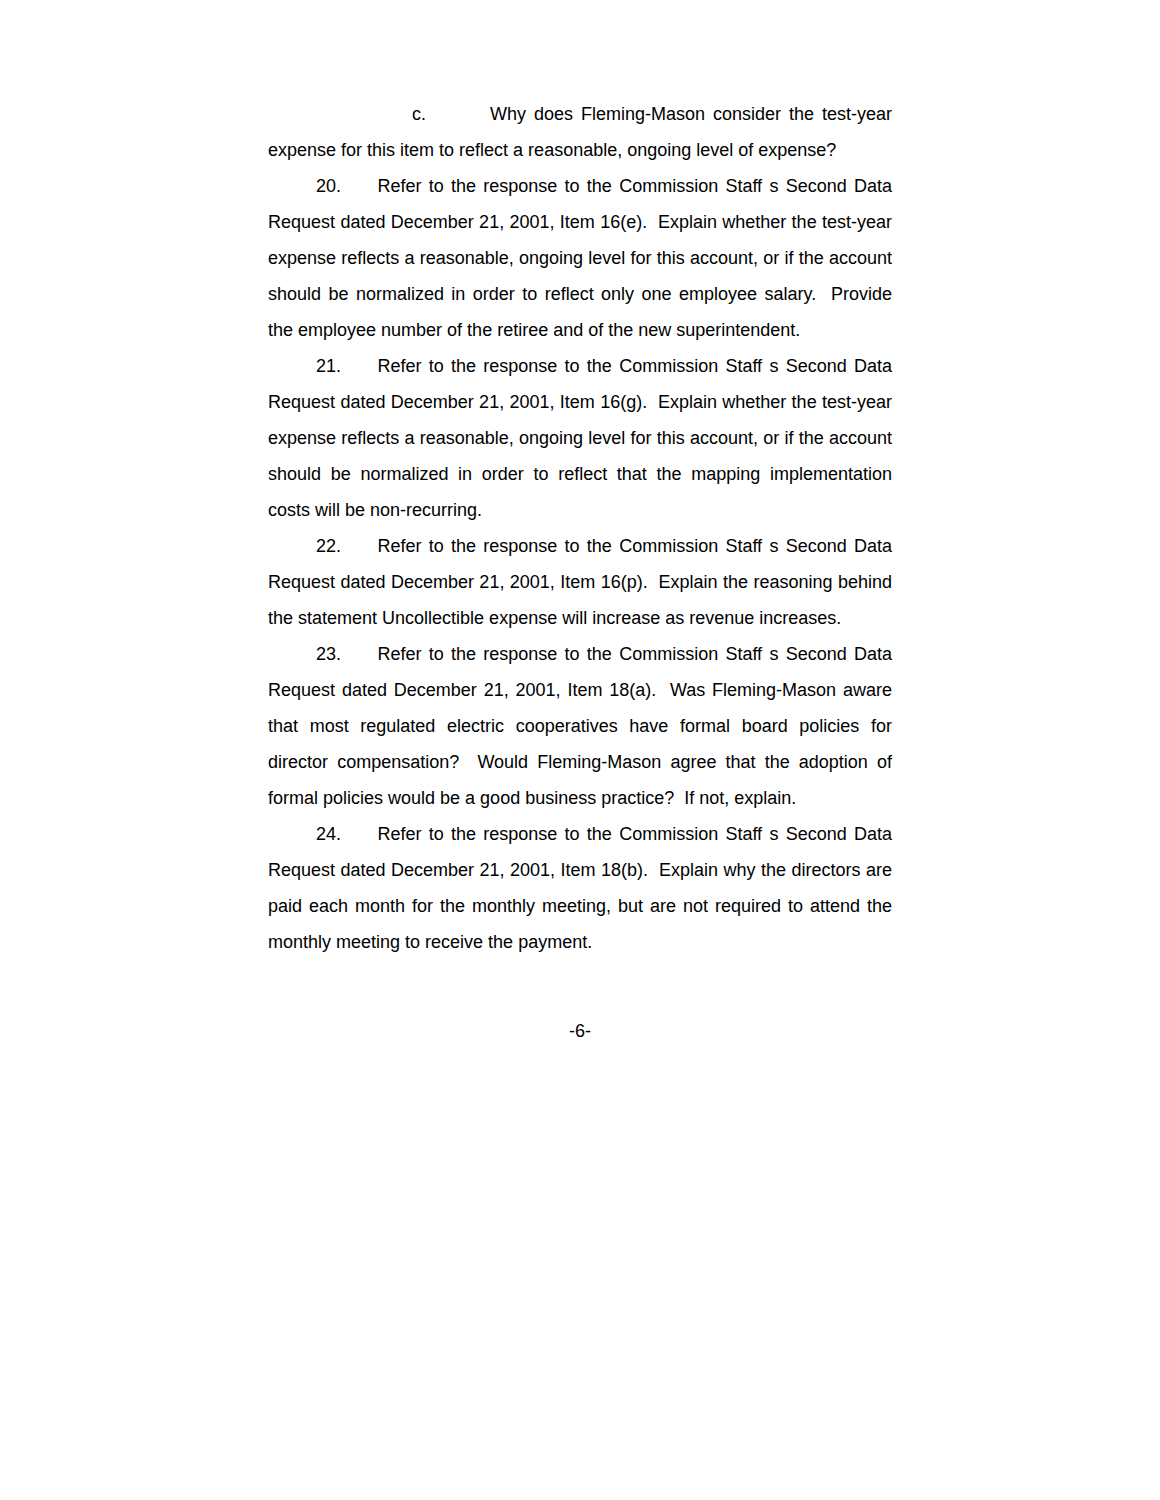c. Why does Fleming-Mason consider the test-year expense for this item to reflect a reasonable, ongoing level of expense?
20. Refer to the response to the Commission Staff s Second Data Request dated December 21, 2001, Item 16(e). Explain whether the test-year expense reflects a reasonable, ongoing level for this account, or if the account should be normalized in order to reflect only one employee salary. Provide the employee number of the retiree and of the new superintendent.
21. Refer to the response to the Commission Staff s Second Data Request dated December 21, 2001, Item 16(g). Explain whether the test-year expense reflects a reasonable, ongoing level for this account, or if the account should be normalized in order to reflect that the mapping implementation costs will be non-recurring.
22. Refer to the response to the Commission Staff s Second Data Request dated December 21, 2001, Item 16(p). Explain the reasoning behind the statement Uncollectible expense will increase as revenue increases.
23. Refer to the response to the Commission Staff s Second Data Request dated December 21, 2001, Item 18(a). Was Fleming-Mason aware that most regulated electric cooperatives have formal board policies for director compensation? Would Fleming-Mason agree that the adoption of formal policies would be a good business practice? If not, explain.
24. Refer to the response to the Commission Staff s Second Data Request dated December 21, 2001, Item 18(b). Explain why the directors are paid each month for the monthly meeting, but are not required to attend the monthly meeting to receive the payment.
-6-